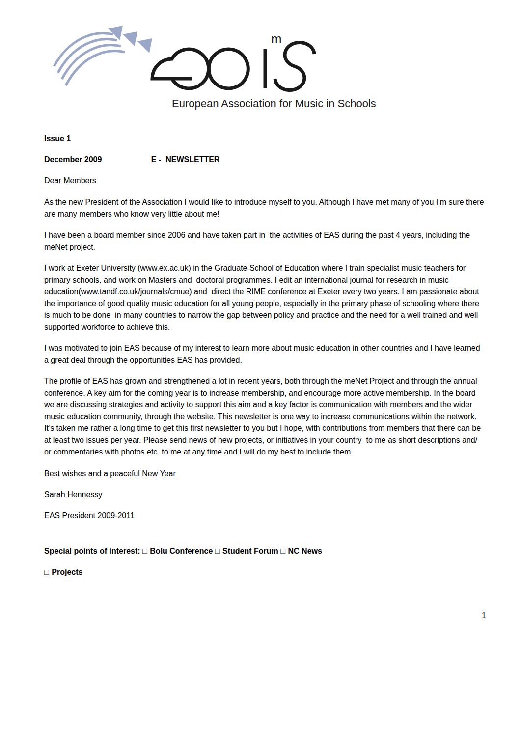m European Association for Music in Schools
Issue 1
December 2009 E - NEWSLETTER
Dear Members
As the new President of the Association I would like to introduce myself to you. Although I have met many of you I’m sure there are many members who know very little about me!
I have been a board member since 2006 and have taken part in the activities of EAS during the past 4 years, including the meNet project.
I work at Exeter University (www.ex.ac.uk) in the Graduate School of Education where I train specialist music teachers for primary schools, and work on Masters and doctoral programmes. I edit an international journal for research in music education(www.tandf.co.uk/journals/cmue) and direct the RIME conference at Exeter every two years. I am passionate about the importance of good quality music education for all young people, especially in the primary phase of schooling where there is much to be done in many countries to narrow the gap between policy and practice and the need for a well trained and well supported workforce to achieve this.
I was motivated to join EAS because of my interest to learn more about music education in other countries and I have learned a great deal through the opportunities EAS has provided.
The profile of EAS has grown and strengthened a lot in recent years, both through the meNet Project and through the annual conference. A key aim for the coming year is to increase membership, and encourage more active membership. In the board we are discussing strategies and activity to support this aim and a key factor is communication with members and the wider music education community, through the website. This newsletter is one way to increase communications within the network. It’s taken me rather a long time to get this first newsletter to you but I hope, with contributions from members that there can be at least two issues per year. Please send news of new projects, or initiatives in your country to me as short descriptions and/ or commentaries with photos etc. to me at any time and I will do my best to include them.
Best wishes and a peaceful New Year
Sarah Hennessy
EAS President 2009-2011
Special points of interest: Bolu Conference Student Forum NC News
Projects
1